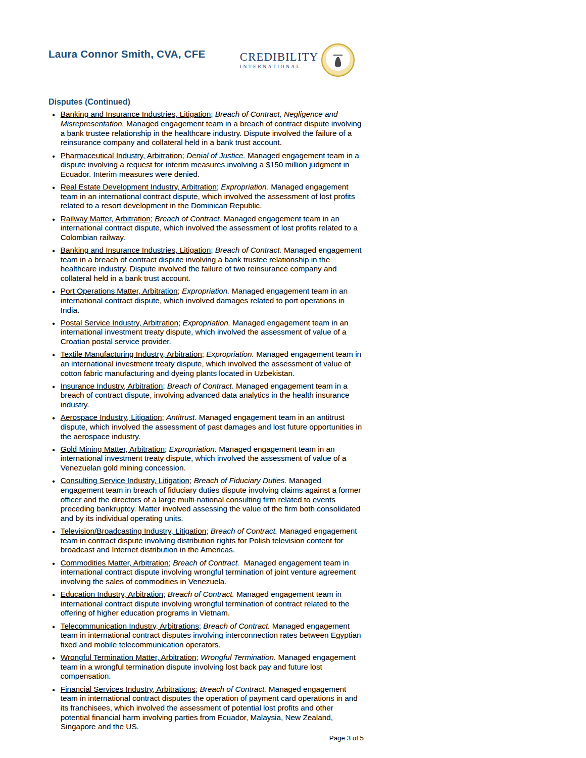Laura Connor Smith, CVA, CFE
CREDIBILITY INTERNATIONAL
Disputes (Continued)
Banking and Insurance Industries, Litigation; Breach of Contract, Negligence and Misrepresentation. Managed engagement team in a breach of contract dispute involving a bank trustee relationship in the healthcare industry. Dispute involved the failure of a reinsurance company and collateral held in a bank trust account.
Pharmaceutical Industry, Arbitration; Denial of Justice. Managed engagement team in a dispute involving a request for interim measures involving a $150 million judgment in Ecuador. Interim measures were denied.
Real Estate Development Industry, Arbitration; Expropriation. Managed engagement team in an international contract dispute, which involved the assessment of lost profits related to a resort development in the Dominican Republic.
Railway Matter, Arbitration; Breach of Contract. Managed engagement team in an international contract dispute, which involved the assessment of lost profits related to a Colombian railway.
Banking and Insurance Industries, Litigation; Breach of Contract. Managed engagement team in a breach of contract dispute involving a bank trustee relationship in the healthcare industry. Dispute involved the failure of two reinsurance company and collateral held in a bank trust account.
Port Operations Matter, Arbitration; Expropriation. Managed engagement team in an international contract dispute, which involved damages related to port operations in India.
Postal Service Industry, Arbitration; Expropriation. Managed engagement team in an international investment treaty dispute, which involved the assessment of value of a Croatian postal service provider.
Textile Manufacturing Industry, Arbitration; Expropriation. Managed engagement team in an international investment treaty dispute, which involved the assessment of value of cotton fabric manufacturing and dyeing plants located in Uzbekistan.
Insurance Industry, Arbitration; Breach of Contract. Managed engagement team in a breach of contract dispute, involving advanced data analytics in the health insurance industry.
Aerospace Industry, Litigation; Antitrust. Managed engagement team in an antitrust dispute, which involved the assessment of past damages and lost future opportunities in the aerospace industry.
Gold Mining Matter, Arbitration; Expropriation. Managed engagement team in an international investment treaty dispute, which involved the assessment of value of a Venezuelan gold mining concession.
Consulting Service Industry, Litigation; Breach of Fiduciary Duties. Managed engagement team in breach of fiduciary duties dispute involving claims against a former officer and the directors of a large multi-national consulting firm related to events preceding bankruptcy. Matter involved assessing the value of the firm both consolidated and by its individual operating units.
Television/Broadcasting Industry, Litigation; Breach of Contract. Managed engagement team in contract dispute involving distribution rights for Polish television content for broadcast and Internet distribution in the Americas.
Commodities Matter, Arbitration; Breach of Contract. Managed engagement team in international contract dispute involving wrongful termination of joint venture agreement involving the sales of commodities in Venezuela.
Education Industry, Arbitration; Breach of Contract. Managed engagement team in international contract dispute involving wrongful termination of contract related to the offering of higher education programs in Vietnam.
Telecommunication Industry, Arbitrations; Breach of Contract. Managed engagement team in international contract disputes involving interconnection rates between Egyptian fixed and mobile telecommunication operators.
Wrongful Termination Matter, Arbitration; Wrongful Termination. Managed engagement team in a wrongful termination dispute involving lost back pay and future lost compensation.
Financial Services Industry, Arbitrations; Breach of Contract. Managed engagement team in international contract disputes the operation of payment card operations in and its franchisees, which involved the assessment of potential lost profits and other potential financial harm involving parties from Ecuador, Malaysia, New Zealand, Singapore and the US.
Page 3 of 5